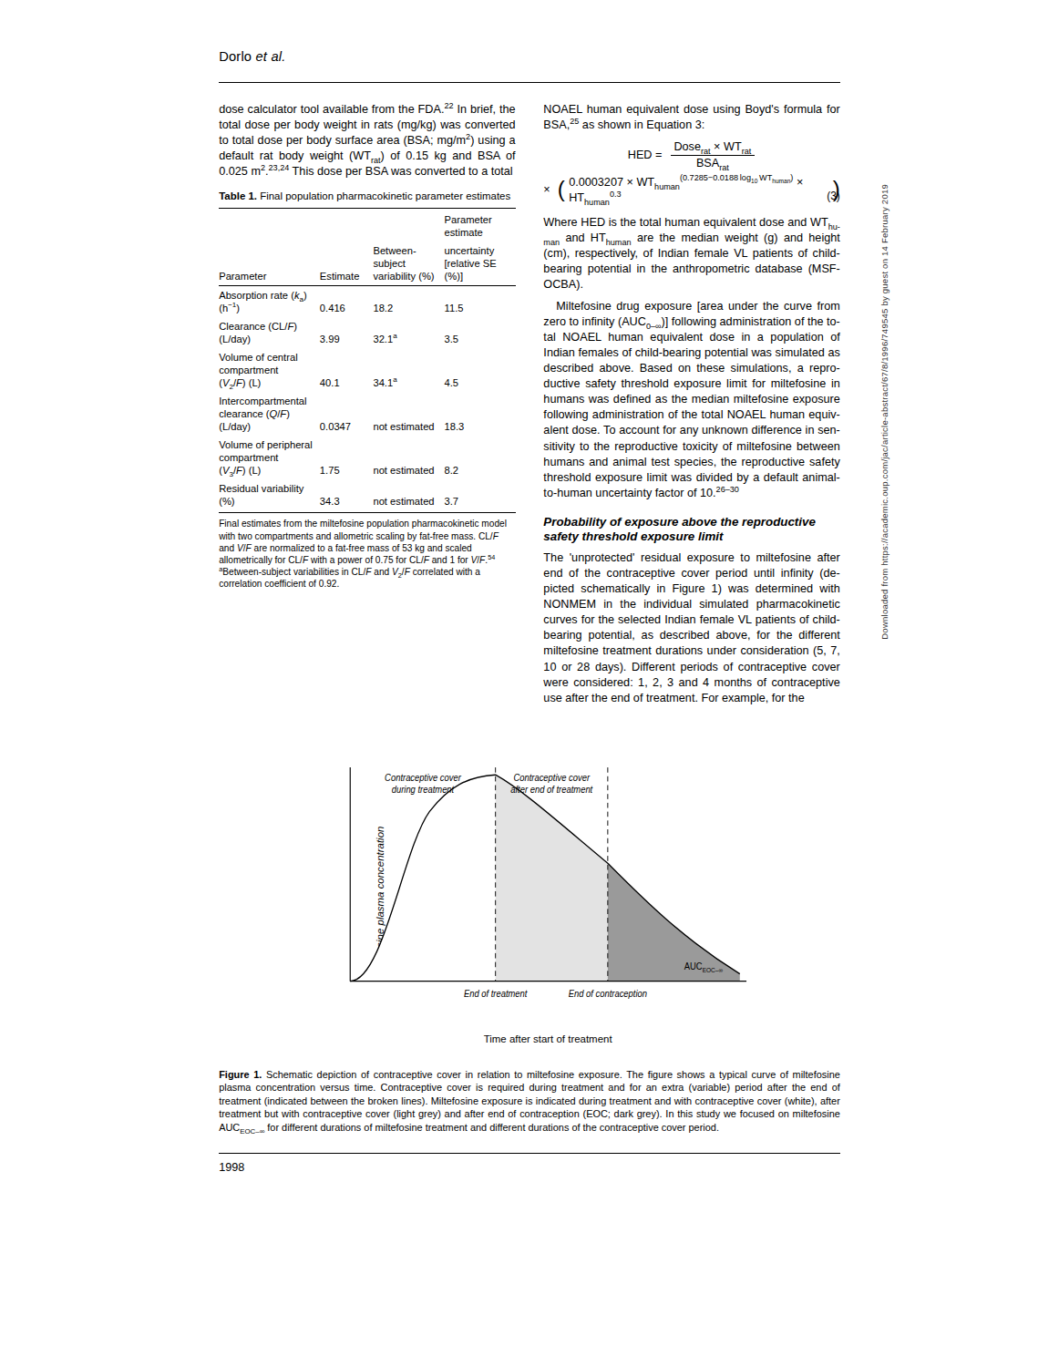Downloaded from https://academic.oup.com/jac/article-abstract/67/8/1996/749545 by guest on 14 February 2019
Dorlo et al.
dose calculator tool available from the FDA.22 In brief, the total dose per body weight in rats (mg/kg) was converted to total dose per body surface area (BSA; mg/m2) using a default rat body weight (WTrat) of 0.15 kg and BSA of 0.025 m2.23,24 This dose per BSA was converted to a total
Table 1. Final population pharmacokinetic parameter estimates
| | | | Parameter estimate |
| --- | --- | --- | --- |
| Parameter | Estimate | Between-subject variability (%) | uncertainty [relative SE (%)] |
| Absorption rate ( k a ) (h −1 ) | 0.416 | 18.2 | 11.5 |
| Clearance (CL/ F ) (L/day) | 3.99 | 32.1 a | 3.5 |
| Volume of central compartment ( V 2 / F ) (L) | 40.1 | 34.1 a | 4.5 |
| Intercompartmental clearance ( Q / F ) (L/day) | 0.0347 | not estimated | 18.3 |
| Volume of peripheral compartment ( V 3 / F ) (L) | 1.75 | not estimated | 8.2 |
| Residual variability (%) | 34.3 | not estimated | 3.7 |
Final estimates from the miltefosine population pharmacokinetic model with two compartments and allometric scaling by fat-free mass. CL/F and V/F are normalized to a fat-free mass of 53 kg and scaled allometrically for CL/F with a power of 0.75 for CL/F and 1 for V/F.54
aBetween-subject variabilities in CL/F and V2/F correlated with a correlation coefficient of 0.92.
NOAEL human equivalent dose using Boyd's formula for BSA,25 as shown in Equation 3:
HED = Doserat × WTrat BSArat
× ( 0.0003207 × WThuman(0.7285−0.0188 log10 WThuman) × HThuman0.3 )
(3)
Where HED is the total human equivalent dose and WThuman and HThuman are the median weight (g) and height (cm), respectively, of Indian female VL patients of child-bearing potential in the anthropometric database (MSF-OCBA).
Miltefosine drug exposure [area under the curve from zero to infinity (AUC0–∞)] following administration of the total NOAEL human equivalent dose in a population of Indian females of child-bearing potential was simulated as described above. Based on these simulations, a reproductive safety threshold exposure limit for miltefosine in humans was defined as the median miltefosine exposure following administration of the total NOAEL human equivalent dose. To account for any unknown difference in sensitivity to the reproductive toxicity of miltefosine between humans and animal test species, the reproductive safety threshold exposure limit was divided by a default animal-to-human uncertainty factor of 10.26–30
Probability of exposure above the reproductive safety threshold exposure limit
The 'unprotected' residual exposure to miltefosine after end of the contraceptive cover period until infinity (depicted schematically in Figure 1) was determined with NONMEM in the individual simulated pharmacokinetic curves for the selected Indian female VL patients of child-bearing potential, as described above, for the different miltefosine treatment durations under consideration (5, 7, 10 or 28 days). Different periods of contraceptive cover were considered: 1, 2, 3 and 4 months of contraceptive use after the end of treatment. For example, for the
Miltefosine plasma concentration
Contraceptive cover during treatment Contraceptive cover after end of treatment AUCEOC–∞ End of treatment End of contraception
Time after start of treatment
Figure 1. Schematic depiction of contraceptive cover in relation to miltefosine exposure. The figure shows a typical curve of miltefosine plasma concentration versus time. Contraceptive cover is required during treatment and for an extra (variable) period after the end of treatment (indicated between the broken lines). Miltefosine exposure is indicated during treatment and with contraceptive cover (white), after treatment but with contraceptive cover (light grey) and after end of contraception (EOC; dark grey). In this study we focused on miltefosine AUCEOC–∞ for different durations of miltefosine treatment and different durations of the contraceptive cover period.
1998